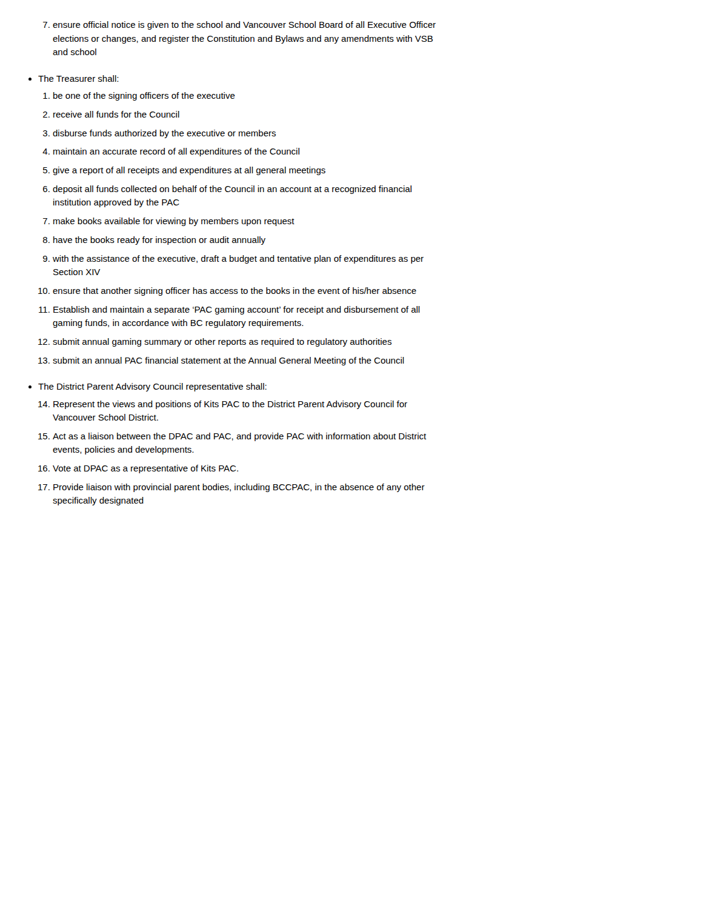ensure official notice is given to the school and Vancouver School Board of all Executive Officer elections or changes, and register the Constitution and Bylaws and any amendments with VSB and school
The Treasurer shall:
be one of the signing officers of the executive
receive all funds for the Council
disburse funds authorized by the executive or members
maintain an accurate record of all expenditures of the Council
give a report of all receipts and expenditures at all general meetings
deposit all funds collected on behalf of the Council in an account at a recognized financial institution approved by the PAC
make books available for viewing by members upon request
have the books ready for inspection or audit annually
with the assistance of the executive, draft a budget and tentative plan of expenditures as per Section XIV
ensure that another signing officer has access to the books in the event of his/her absence
Establish and maintain a separate ‘PAC gaming account’ for receipt and disbursement of all gaming funds, in accordance with BC regulatory requirements.
submit annual gaming summary or other reports as required to regulatory authorities
submit an annual PAC financial statement at the Annual General Meeting of the Council
The District Parent Advisory Council representative shall:
Represent the views and positions of Kits PAC to the District Parent Advisory Council for Vancouver School District.
Act as a liaison between the DPAC and PAC, and provide PAC with information about District events, policies and developments.
Vote at DPAC as a representative of Kits PAC.
Provide liaison with provincial parent bodies, including BCCPAC, in the absence of any other specifically designated